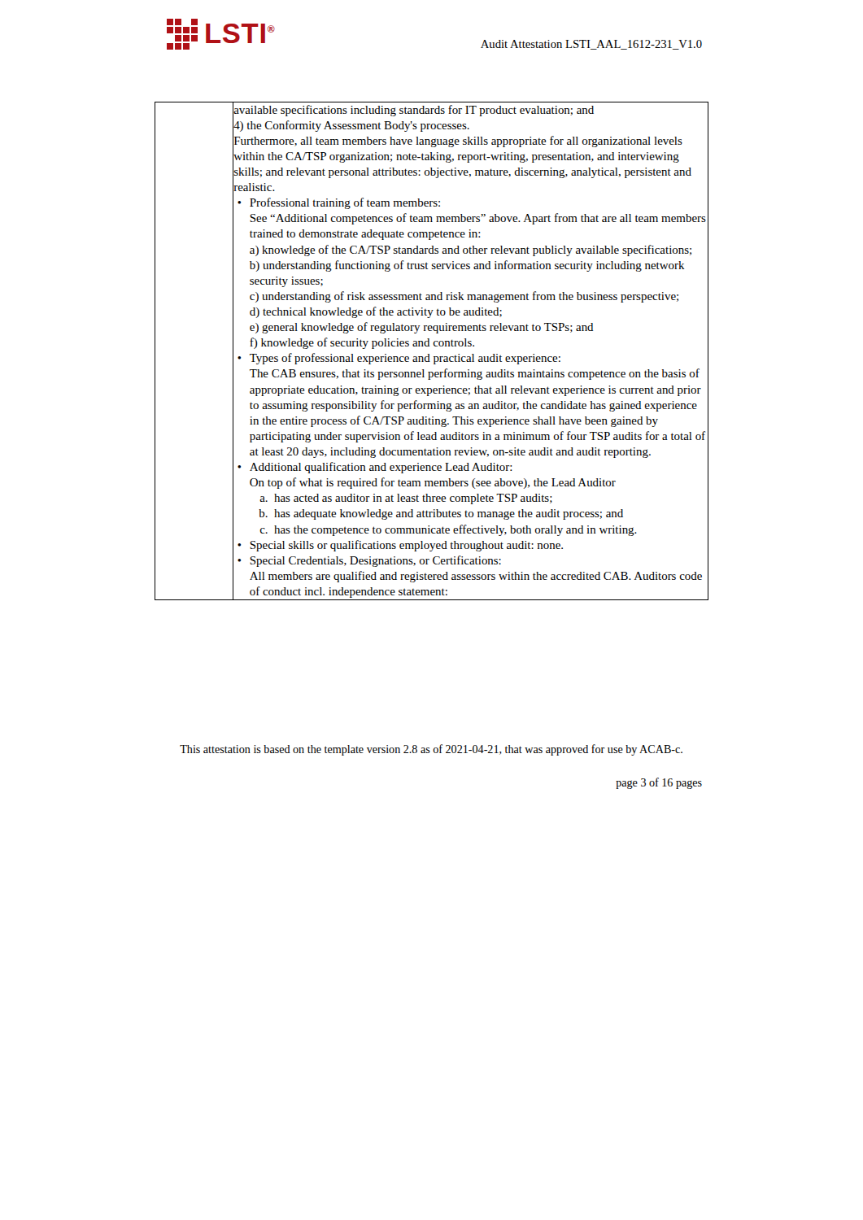LSTI®
Audit Attestation LSTI_AAL_1612-231_V1.0
| | available specifications including standards for IT product evaluation; and 4) the Conformity Assessment Body's processes. Furthermore, all team members have language skills appropriate for all organizational levels within the CA/TSP organization; note-taking, report-writing, presentation, and interviewing skills; and relevant personal attributes: objective, mature, discerning, analytical, persistent and realistic. Professional training of team members: See “Additional competences of team members” above. Apart from that are all team members trained to demonstrate adequate competence in: a) knowledge of the CA/TSP standards and other relevant publicly available specifications; b) understanding functioning of trust services and information security including network security issues; c) understanding of risk assessment and risk management from the business perspective; d) technical knowledge of the activity to be audited; e) general knowledge of regulatory requirements relevant to TSPs; and f) knowledge of security policies and controls. Types of professional experience and practical audit experience: The CAB ensures, that its personnel performing audits maintains competence on the basis of appropriate education, training or experience; that all relevant experience is current and prior to assuming responsibility for performing as an auditor, the candidate has gained experience in the entire process of CA/TSP auditing. This experience shall have been gained by participating under supervision of lead auditors in a minimum of four TSP audits for a total of at least 20 days, including documentation review, on-site audit and audit reporting. Additional qualification and experience Lead Auditor: On top of what is required for team members (see above), the Lead Auditor has acted as auditor in at least three complete TSP audits; has adequate knowledge and attributes to manage the audit process; and has the competence to communicate effectively, both orally and in writing. Special skills or qualifications employed throughout audit: none. Special Credentials, Designations, or Certifications: All members are qualified and registered assessors within the accredited CAB. Auditors code of conduct incl. independence statement: |
This attestation is based on the template version 2.8 as of 2021-04-21, that was approved for use by ACAB-c.
page 3 of 16 pages